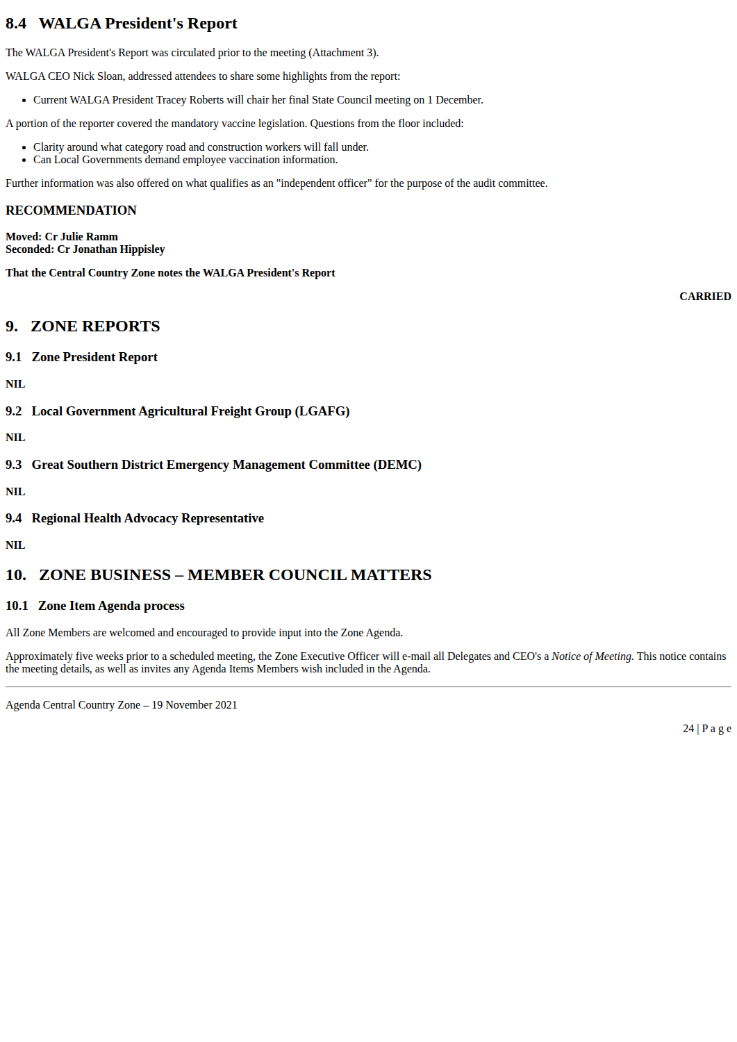8.4 WALGA President's Report
The WALGA President's Report was circulated prior to the meeting (Attachment 3).
WALGA CEO Nick Sloan, addressed attendees to share some highlights from the report:
Current WALGA President Tracey Roberts will chair her final State Council meeting on 1 December.
A portion of the reporter covered the mandatory vaccine legislation. Questions from the floor included:
Clarity around what category road and construction workers will fall under.
Can Local Governments demand employee vaccination information.
Further information was also offered on what qualifies as an "independent officer" for the purpose of the audit committee.
RECOMMENDATION
Moved: Cr Julie Ramm
Seconded: Cr Jonathan Hippisley
That the Central Country Zone notes the WALGA President's Report
CARRIED
9. ZONE REPORTS
9.1 Zone President Report
NIL
9.2 Local Government Agricultural Freight Group (LGAFG)
NIL
9.3 Great Southern District Emergency Management Committee (DEMC)
NIL
9.4 Regional Health Advocacy Representative
NIL
10. ZONE BUSINESS – MEMBER COUNCIL MATTERS
10.1 Zone Item Agenda process
All Zone Members are welcomed and encouraged to provide input into the Zone Agenda.
Approximately five weeks prior to a scheduled meeting, the Zone Executive Officer will e-mail all Delegates and CEO's a Notice of Meeting. This notice contains the meeting details, as well as invites any Agenda Items Members wish included in the Agenda.
Agenda Central Country Zone – 19 November 2021
24 | P a g e